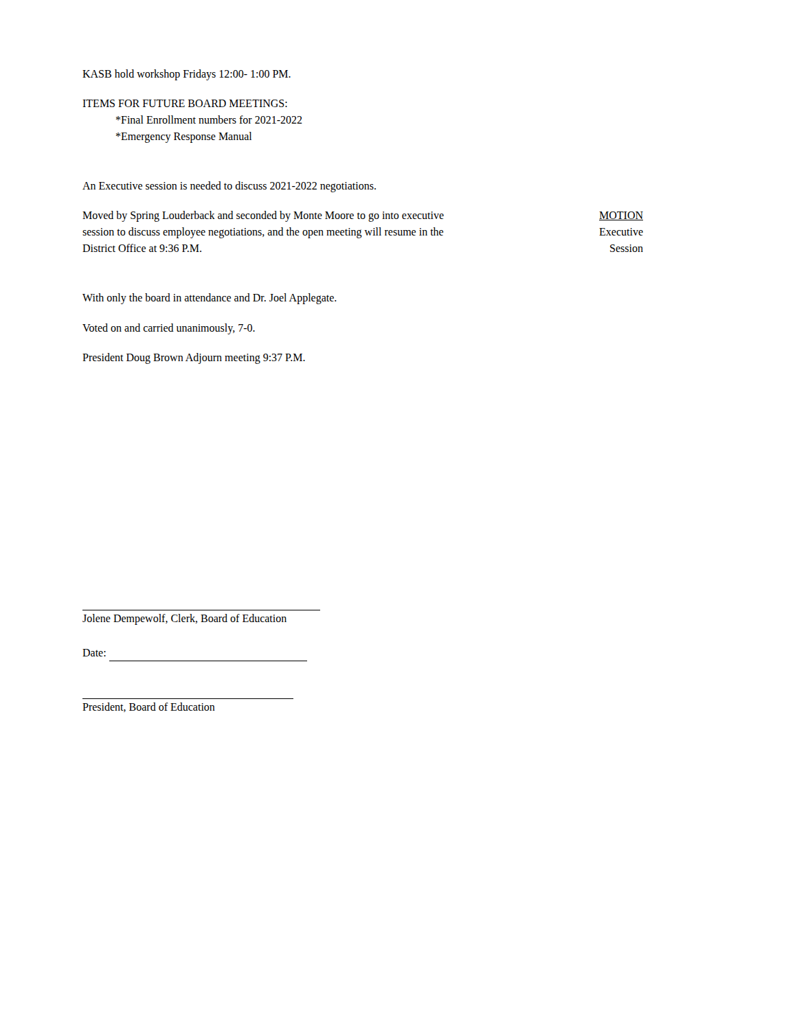KASB hold workshop Fridays 12:00- 1:00 PM.
ITEMS FOR FUTURE BOARD MEETINGS:
*Final Enrollment numbers for 2021-2022
*Emergency Response Manual
An Executive session is needed to discuss 2021-2022 negotiations.
Moved by Spring Louderback and seconded by Monte Moore to go into executive session to discuss employee negotiations, and the open meeting will resume in the District Office at 9:36 P.M.
MOTION
Executive
Session
With only the board in attendance and Dr. Joel Applegate.
Voted on and carried unanimously, 7-0.
President Doug Brown Adjourn meeting 9:37 P.M.
Jolene Dempewolf, Clerk, Board of Education
Date:
President, Board of Education